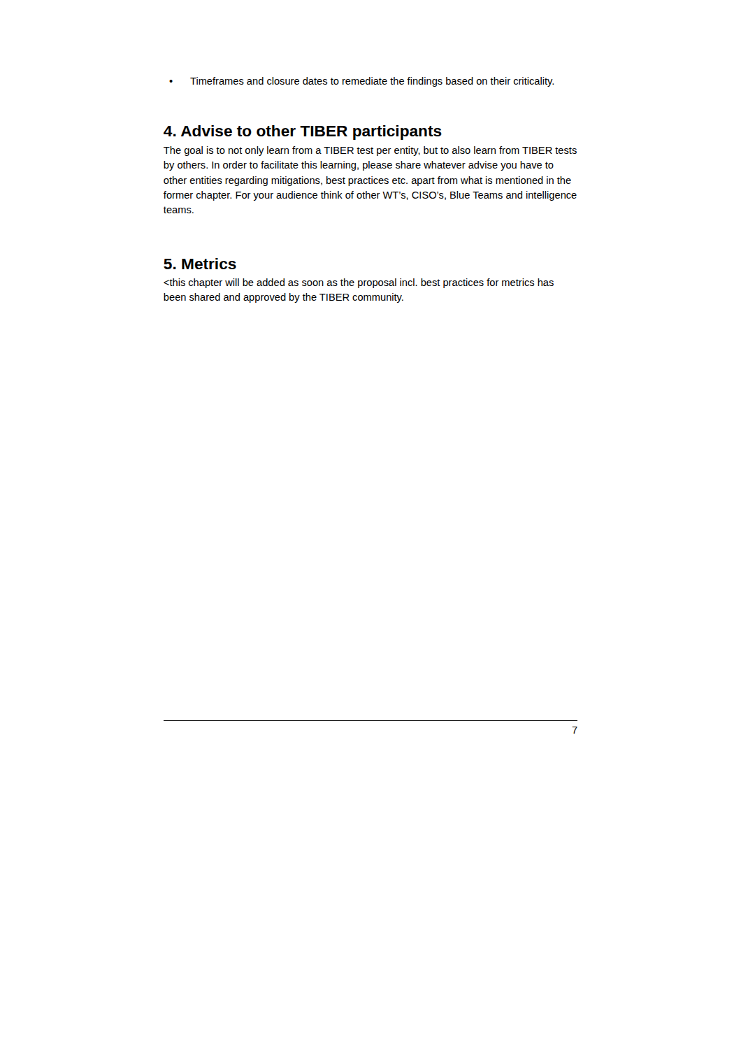Timeframes and closure dates to remediate the findings based on their criticality.
4. Advise to other TIBER participants
The goal is to not only learn from a TIBER test per entity, but to also learn from TIBER tests by others. In order to facilitate this learning, please share whatever advise you have to other entities regarding mitigations, best practices etc. apart from what is mentioned in the former chapter. For your audience think of other WT’s, CISO’s, Blue Teams and intelligence teams.
5. Metrics
<this chapter will be added as soon as the proposal incl. best practices for metrics has been shared and approved by the TIBER community.
7